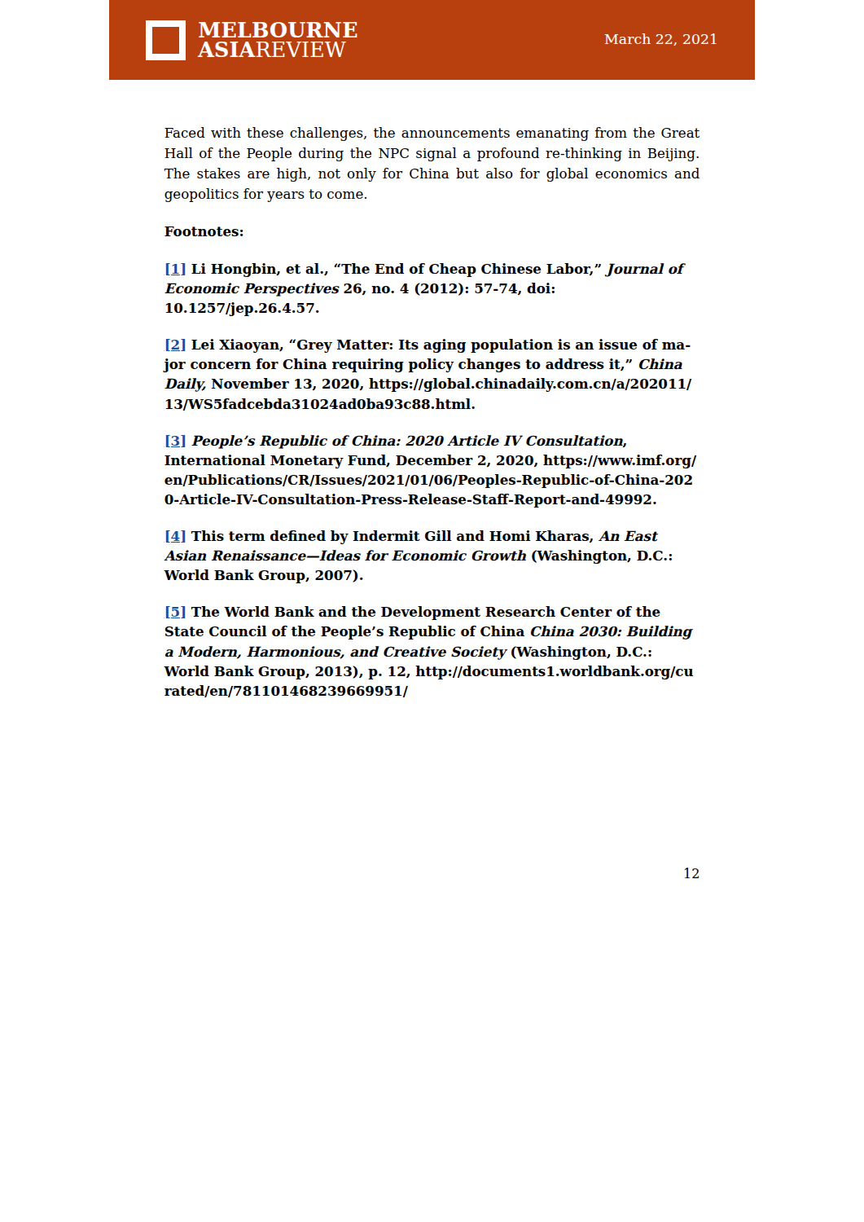MELBOURNE ASIAREVIEW
March 22, 2021
Faced with these challenges, the announcements emanating from the Great Hall of the People during the NPC signal a profound re-thinking in Beijing. The stakes are high, not only for China but also for global economics and geopolitics for years to come.
Footnotes:
[1] Li Hongbin, et al., “The End of Cheap Chinese Labor,” Journal of Economic Perspectives 26, no. 4 (2012): 57-74, doi: 10.1257/jep.26.4.57.
[2] Lei Xiaoyan, “Grey Matter: Its aging population is an issue of major concern for China requiring policy changes to address it,” China Daily, November 13, 2020, https://global.chinadaily.com.cn/a/202011/13/WS5fadcebda31024ad0ba93c88.html.
[3] People’s Republic of China: 2020 Article IV Consultation, International Monetary Fund, December 2, 2020, https://www.imf.org/en/Publications/CR/Issues/2021/01/06/Peoples-Republic-of-China-2020-Article-IV-Consultation-Press-Release-Staff-Report-and-49992.
[4] This term defined by Indermit Gill and Homi Kharas, An East Asian Renaissance—Ideas for Economic Growth (Washington, D.C.: World Bank Group, 2007).
[5] The World Bank and the Development Research Center of the State Council of the People’s Republic of China China 2030: Building a Modern, Harmonious, and Creative Society (Washington, D.C.: World Bank Group, 2013), p. 12, http://documents1.worldbank.org/curated/en/781101468239669951/
12